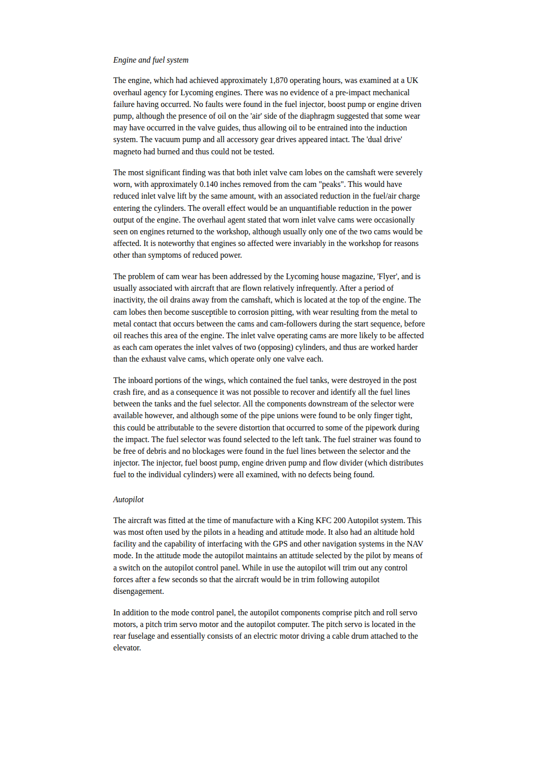Engine and fuel system
The engine, which had achieved approximately 1,870 operating hours, was examined at a UK overhaul agency for Lycoming engines. There was no evidence of a pre-impact mechanical failure having occurred. No faults were found in the fuel injector, boost pump or engine driven pump, although the presence of oil on the 'air' side of the diaphragm suggested that some wear may have occurred in the valve guides, thus allowing oil to be entrained into the induction system. The vacuum pump and all accessory gear drives appeared intact. The 'dual drive' magneto had burned and thus could not be tested.
The most significant finding was that both inlet valve cam lobes on the camshaft were severely worn, with approximately 0.140 inches removed from the cam "peaks". This would have reduced inlet valve lift by the same amount, with an associated reduction in the fuel/air charge entering the cylinders. The overall effect would be an unquantifiable reduction in the power output of the engine. The overhaul agent stated that worn inlet valve cams were occasionally seen on engines returned to the workshop, although usually only one of the two cams would be affected. It is noteworthy that engines so affected were invariably in the workshop for reasons other than symptoms of reduced power.
The problem of cam wear has been addressed by the Lycoming house magazine, 'Flyer', and is usually associated with aircraft that are flown relatively infrequently. After a period of inactivity, the oil drains away from the camshaft, which is located at the top of the engine. The cam lobes then become susceptible to corrosion pitting, with wear resulting from the metal to metal contact that occurs between the cams and cam-followers during the start sequence, before oil reaches this area of the engine. The inlet valve operating cams are more likely to be affected as each cam operates the inlet valves of two (opposing) cylinders, and thus are worked harder than the exhaust valve cams, which operate only one valve each.
The inboard portions of the wings, which contained the fuel tanks, were destroyed in the post crash fire, and as a consequence it was not possible to recover and identify all the fuel lines between the tanks and the fuel selector. All the components downstream of the selector were available however, and although some of the pipe unions were found to be only finger tight, this could be attributable to the severe distortion that occurred to some of the pipework during the impact. The fuel selector was found selected to the left tank. The fuel strainer was found to be free of debris and no blockages were found in the fuel lines between the selector and the injector. The injector, fuel boost pump, engine driven pump and flow divider (which distributes fuel to the individual cylinders) were all examined, with no defects being found.
Autopilot
The aircraft was fitted at the time of manufacture with a King KFC 200 Autopilot system. This was most often used by the pilots in a heading and attitude mode. It also had an altitude hold facility and the capability of interfacing with the GPS and other navigation systems in the NAV mode. In the attitude mode the autopilot maintains an attitude selected by the pilot by means of a switch on the autopilot control panel. While in use the autopilot will trim out any control forces after a few seconds so that the aircraft would be in trim following autopilot disengagement.
In addition to the mode control panel, the autopilot components comprise pitch and roll servo motors, a pitch trim servo motor and the autopilot computer. The pitch servo is located in the rear fuselage and essentially consists of an electric motor driving a cable drum attached to the elevator.